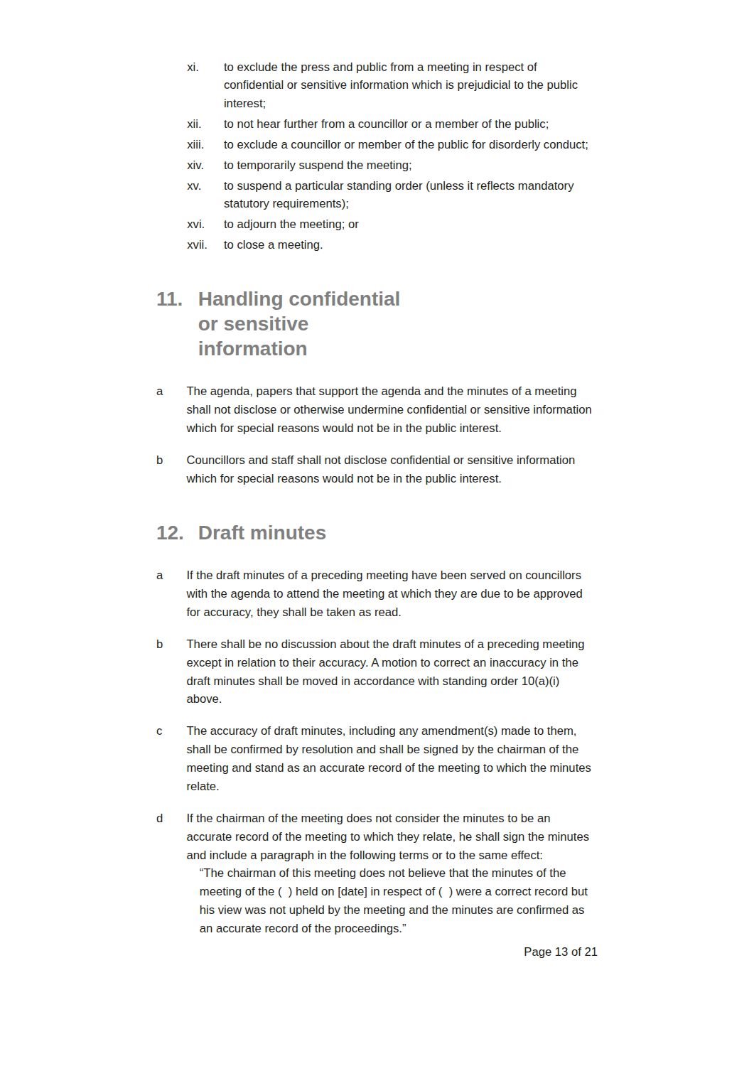xi. to exclude the press and public from a meeting in respect of confidential or sensitive information which is prejudicial to the public interest;
xii. to not hear further from a councillor or a member of the public;
xiii. to exclude a councillor or member of the public for disorderly conduct;
xiv. to temporarily suspend the meeting;
xv. to suspend a particular standing order (unless it reflects mandatory statutory requirements);
xvi. to adjourn the meeting; or
xvii. to close a meeting.
11. Handling confidential or sensitive information
a
The agenda, papers that support the agenda and the minutes of a meeting shall not disclose or otherwise undermine confidential or sensitive information which for special reasons would not be in the public interest.
b
Councillors and staff shall not disclose confidential or sensitive information which for special reasons would not be in the public interest.
12. Draft minutes
a
If the draft minutes of a preceding meeting have been served on councillors with the agenda to attend the meeting at which they are due to be approved for accuracy, they shall be taken as read.
b
There shall be no discussion about the draft minutes of a preceding meeting except in relation to their accuracy. A motion to correct an inaccuracy in the draft minutes shall be moved in accordance with standing order 10(a)(i) above.
c
The accuracy of draft minutes, including any amendment(s) made to them, shall be confirmed by resolution and shall be signed by the chairman of the meeting and stand as an accurate record of the meeting to which the minutes relate.
d
If the chairman of the meeting does not consider the minutes to be an accurate record of the meeting to which they relate, he shall sign the minutes and include a paragraph in the following terms or to the same effect:
“The chairman of this meeting does not believe that the minutes of the meeting of the ( ) held on [date] in respect of ( ) were a correct record but his view was not upheld by the meeting and the minutes are confirmed as an accurate record of the proceedings.”
Page 13 of 21